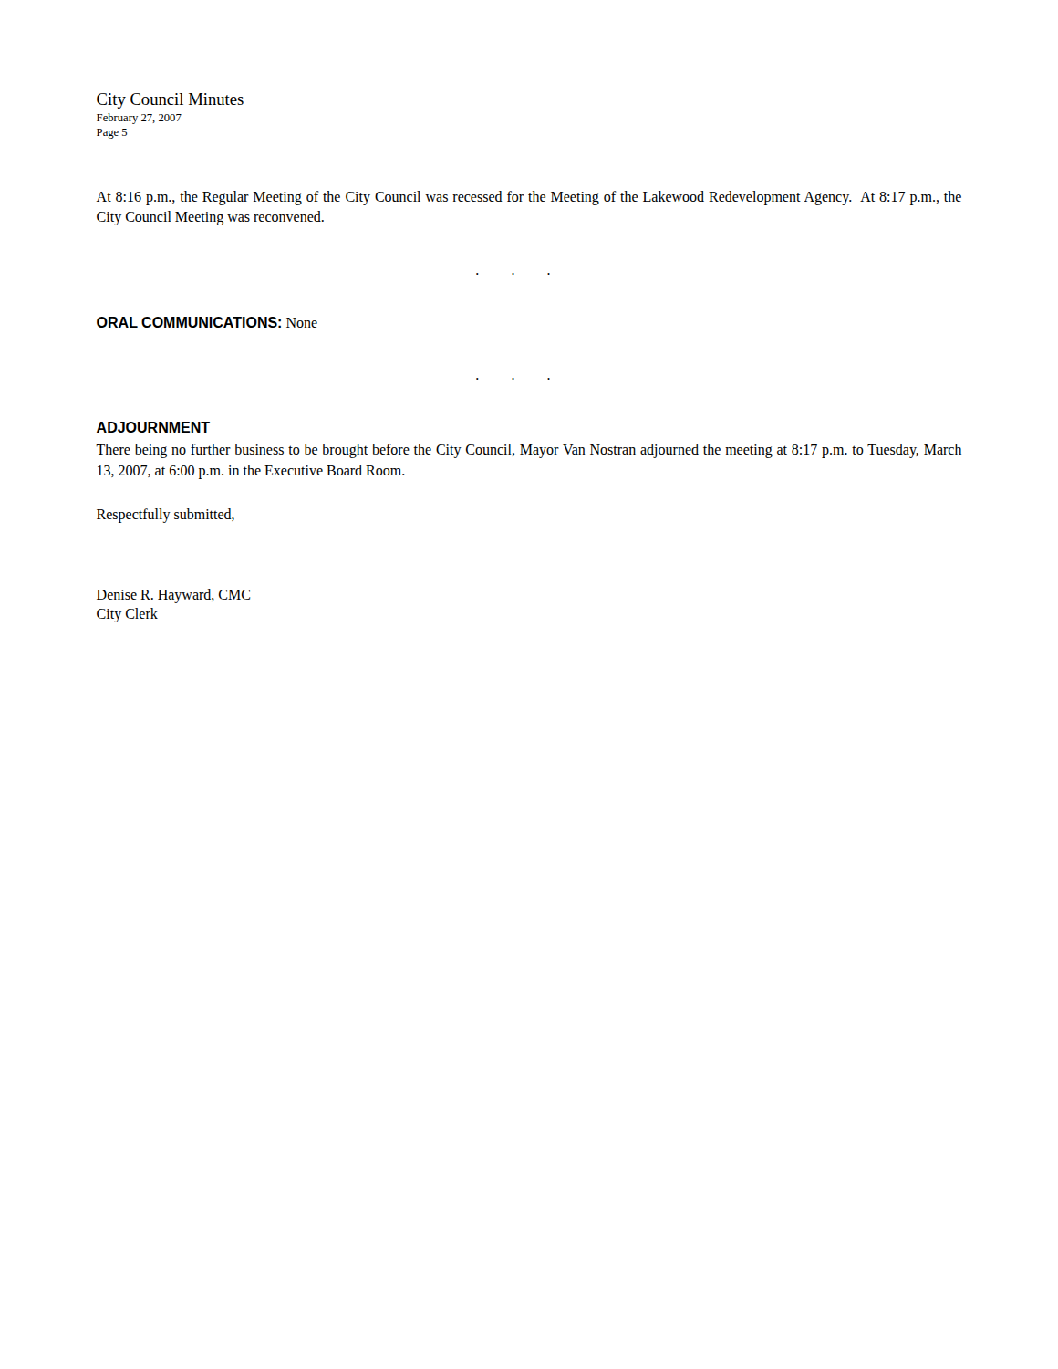City Council Minutes
February 27, 2007
Page 5
At 8:16 p.m., the Regular Meeting of the City Council was recessed for the Meeting of the Lakewood Redevelopment Agency. At 8:17 p.m., the City Council Meeting was reconvened.
...
ORAL COMMUNICATIONS:
None
...
ADJOURNMENT
There being no further business to be brought before the City Council, Mayor Van Nostran adjourned the meeting at 8:17 p.m. to Tuesday, March 13, 2007, at 6:00 p.m. in the Executive Board Room.
Respectfully submitted,
Denise R. Hayward, CMC
City Clerk